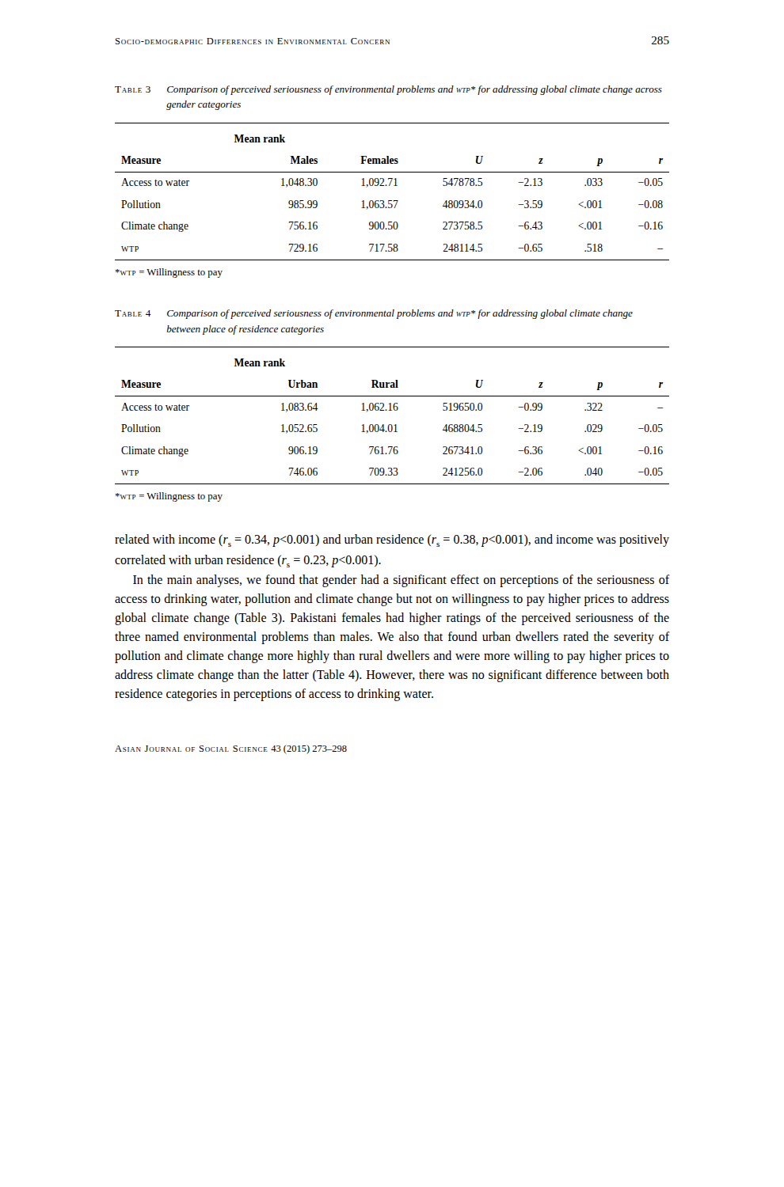Socio-demographic Differences in Environmental Concern 285
Table 3 Comparison of perceived seriousness of environmental problems and wtp* for addressing global climate change across gender categories
| Mean rank | |
| --- | --- |
| Measure | Males | Females | U | z | p | r |
| Access to water | 1,048.30 | 1,092.71 | 547878.5 | −2.13 | .033 | −0.05 |
| Pollution | 985.99 | 1,063.57 | 480934.0 | −3.59 | <.001 | −0.08 |
| Climate change | 756.16 | 900.50 | 273758.5 | −6.43 | <.001 | −0.16 |
| wtp | 729.16 | 717.58 | 248114.5 | −0.65 | .518 | – |
*wtp = Willingness to pay
Table 4 Comparison of perceived seriousness of environmental problems and wtp* for addressing global climate change between place of residence categories
| Mean rank | |
| --- | --- |
| Measure | Urban | Rural | U | z | p | r |
| Access to water | 1,083.64 | 1,062.16 | 519650.0 | −0.99 | .322 | – |
| Pollution | 1,052.65 | 1,004.01 | 468804.5 | −2.19 | .029 | −0.05 |
| Climate change | 906.19 | 761.76 | 267341.0 | −6.36 | <.001 | −0.16 |
| wtp | 746.06 | 709.33 | 241256.0 | −2.06 | .040 | −0.05 |
*wtp = Willingness to pay
related with income (rs = 0.34, p<0.001) and urban residence (rs = 0.38, p<0.001), and income was positively correlated with urban residence (rs = 0.23, p<0.001).
In the main analyses, we found that gender had a significant effect on perceptions of the seriousness of access to drinking water, pollution and climate change but not on willingness to pay higher prices to address global climate change (Table 3). Pakistani females had higher ratings of the perceived seriousness of the three named environmental problems than males. We also that found urban dwellers rated the severity of pollution and climate change more highly than rural dwellers and were more willing to pay higher prices to address climate change than the latter (Table 4). However, there was no significant difference between both residence categories in perceptions of access to drinking water.
Asian Journal of Social Science 43 (2015) 273–298